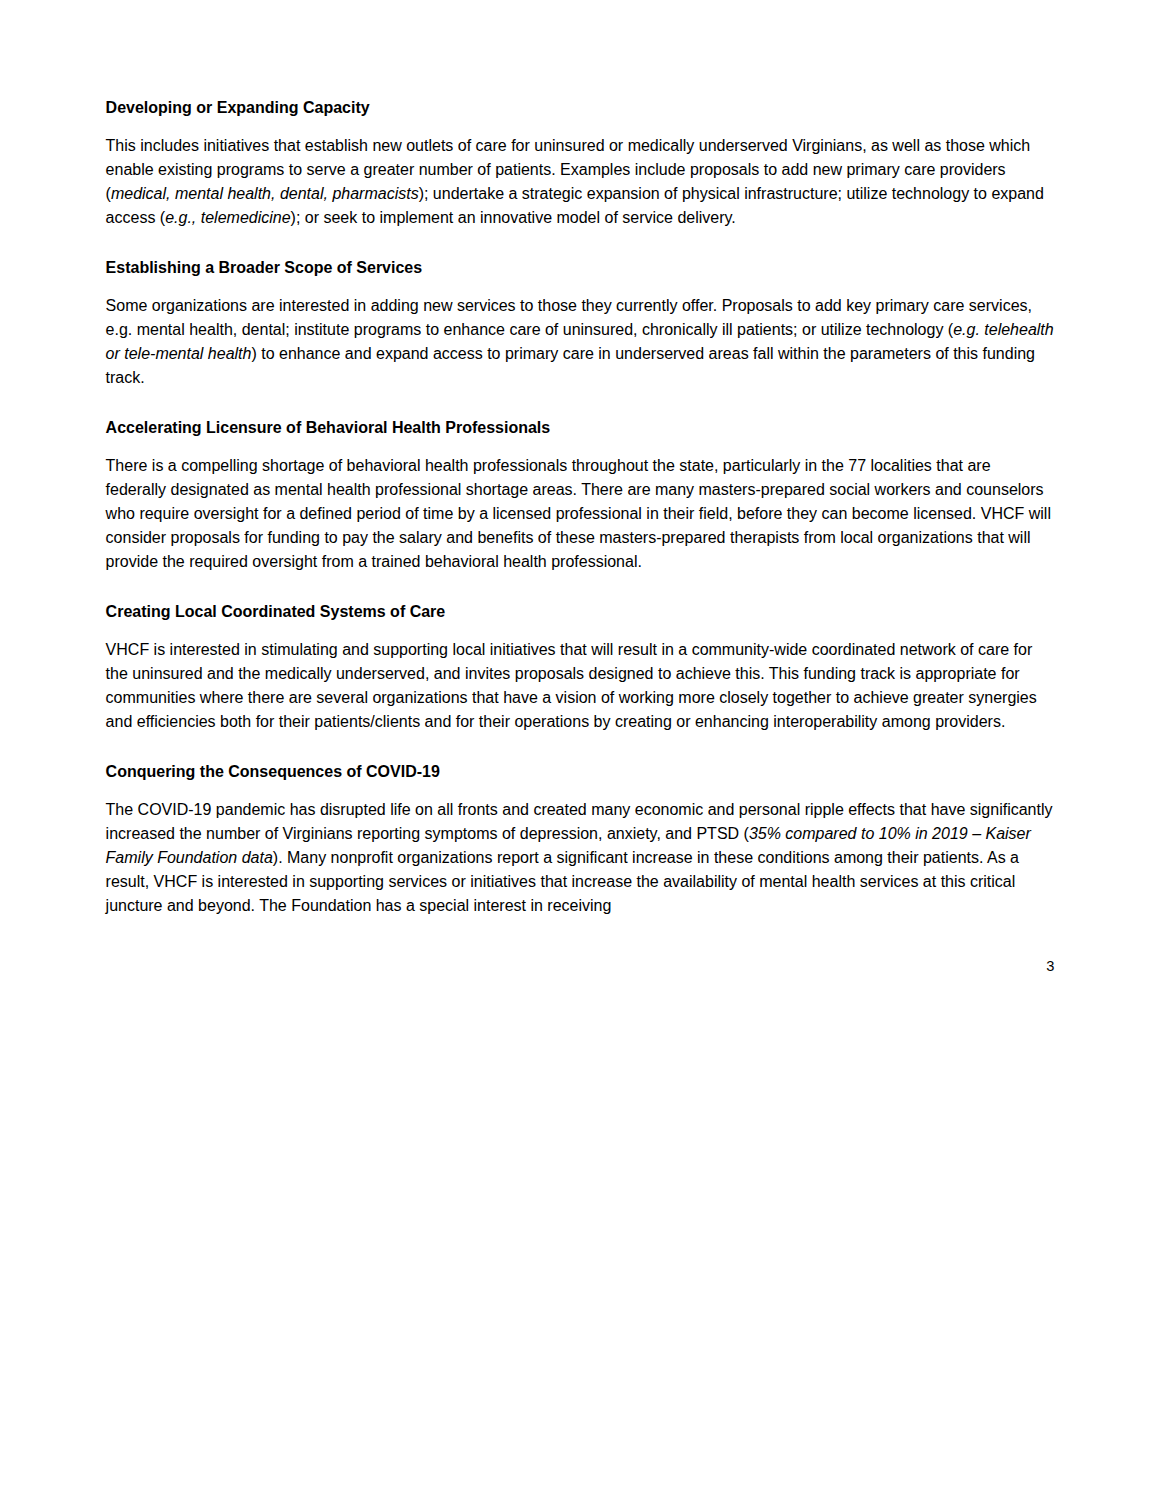Developing or Expanding Capacity
This includes initiatives that establish new outlets of care for uninsured or medically underserved Virginians, as well as those which enable existing programs to serve a greater number of patients. Examples include proposals to add new primary care providers (medical, mental health, dental, pharmacists); undertake a strategic expansion of physical infrastructure; utilize technology to expand access (e.g., telemedicine); or seek to implement an innovative model of service delivery.
Establishing a Broader Scope of Services
Some organizations are interested in adding new services to those they currently offer. Proposals to add key primary care services, e.g. mental health, dental; institute programs to enhance care of uninsured, chronically ill patients; or utilize technology (e.g. telehealth or tele-mental health) to enhance and expand access to primary care in underserved areas fall within the parameters of this funding track.
Accelerating Licensure of Behavioral Health Professionals
There is a compelling shortage of behavioral health professionals throughout the state, particularly in the 77 localities that are federally designated as mental health professional shortage areas. There are many masters-prepared social workers and counselors who require oversight for a defined period of time by a licensed professional in their field, before they can become licensed. VHCF will consider proposals for funding to pay the salary and benefits of these masters-prepared therapists from local organizations that will provide the required oversight from a trained behavioral health professional.
Creating Local Coordinated Systems of Care
VHCF is interested in stimulating and supporting local initiatives that will result in a community-wide coordinated network of care for the uninsured and the medically underserved, and invites proposals designed to achieve this. This funding track is appropriate for communities where there are several organizations that have a vision of working more closely together to achieve greater synergies and efficiencies both for their patients/clients and for their operations by creating or enhancing interoperability among providers.
Conquering the Consequences of COVID-19
The COVID-19 pandemic has disrupted life on all fronts and created many economic and personal ripple effects that have significantly increased the number of Virginians reporting symptoms of depression, anxiety, and PTSD (35% compared to 10% in 2019 – Kaiser Family Foundation data). Many nonprofit organizations report a significant increase in these conditions among their patients. As a result, VHCF is interested in supporting services or initiatives that increase the availability of mental health services at this critical juncture and beyond. The Foundation has a special interest in receiving
3